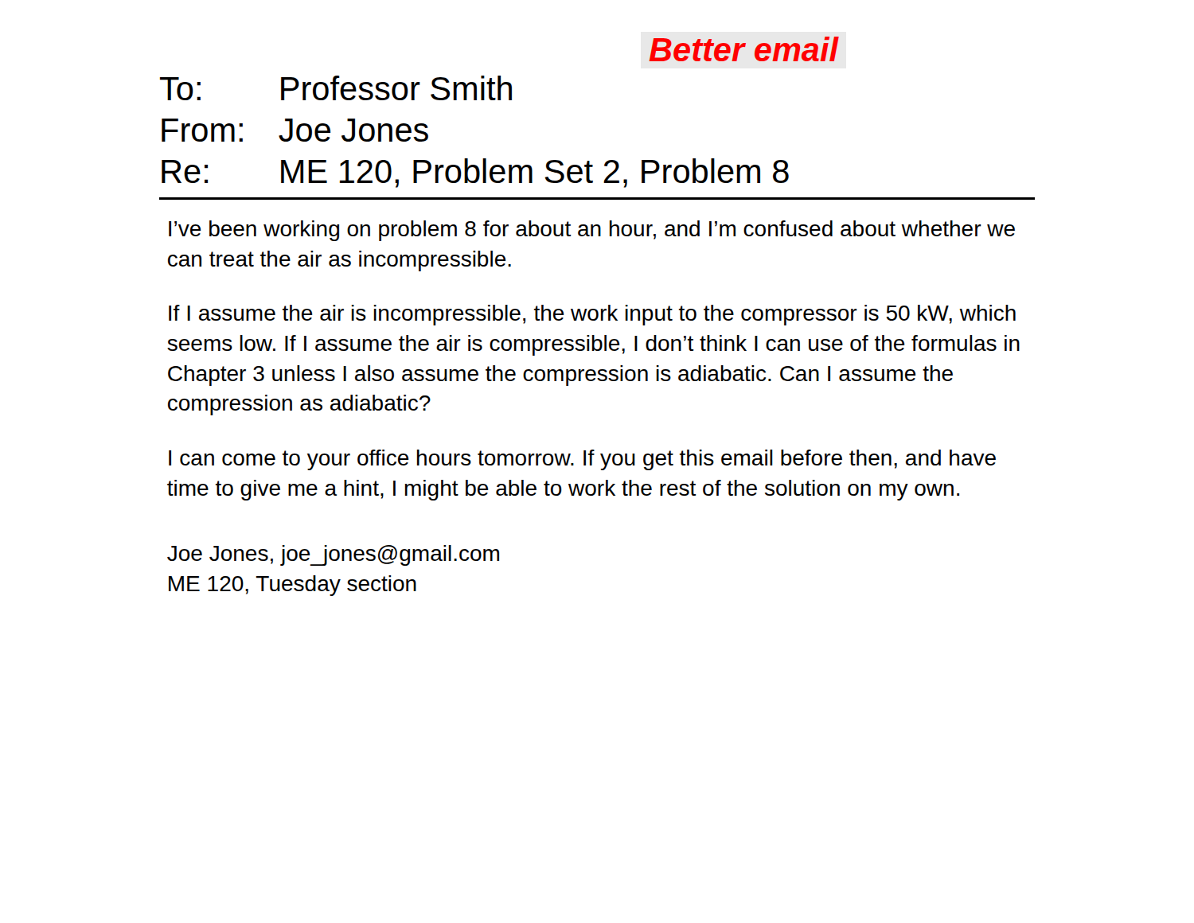Better email
To: Professor Smith From: Joe Jones Re: ME 120, Problem Set 2, Problem 8
I’ve been working on problem 8 for about an hour, and I’m confused about whether we can treat the air as incompressible.
If I assume the air is incompressible, the work input to the compressor is 50 kW, which seems low. If I assume the air is compressible, I don’t think I can use of the formulas in Chapter 3 unless I also assume the compression is adiabatic. Can I assume the compression as adiabatic?
I can come to your office hours tomorrow. If you get this email before then, and have time to give me a hint, I might be able to work the rest of the solution on my own.
Joe Jones, joe_jones@gmail.com
ME 120, Tuesday section